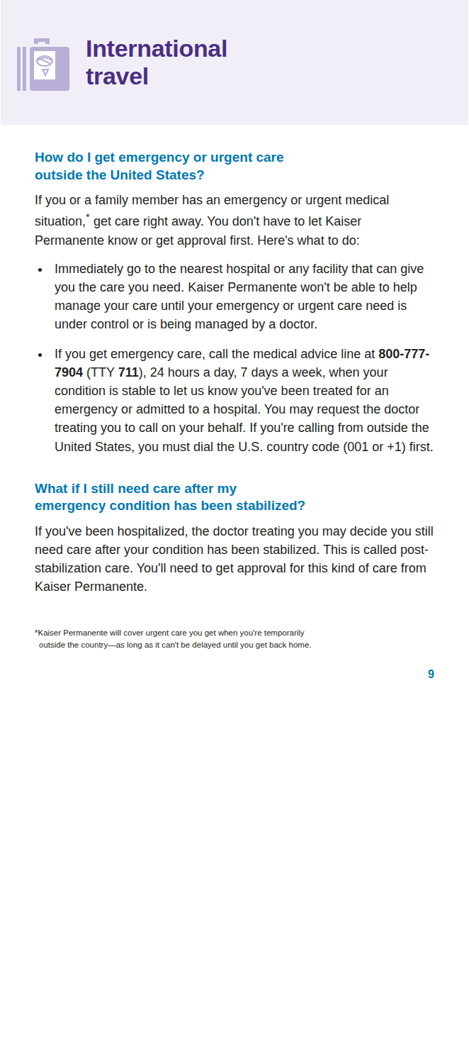International
travel
How do I get emergency or urgent care
outside the United States?
If you or a family member has an emergency or urgent medical situation,* get care right away. You don't have to let Kaiser Permanente know or get approval first. Here's what to do:
Immediately go to the nearest hospital or any facility that can give you the care you need. Kaiser Permanente won't be able to help manage your care until your emergency or urgent care need is under control or is being managed by a doctor.
If you get emergency care, call the medical advice line at 800-777-7904 (TTY 711), 24 hours a day, 7 days a week, when your condition is stable to let us know you've been treated for an emergency or admitted to a hospital. You may request the doctor treating you to call on your behalf. If you're calling from outside the United States, you must dial the U.S. country code (001 or +1) first.
What if I still need care after my
emergency condition has been stabilized?
If you've been hospitalized, the doctor treating you may decide you still need care after your condition has been stabilized. This is called post-stabilization care. You'll need to get approval for this kind of care from Kaiser Permanente.
*Kaiser Permanente will cover urgent care you get when you're temporarilyoutside the country—as long as it can't be delayed until you get back home.
9